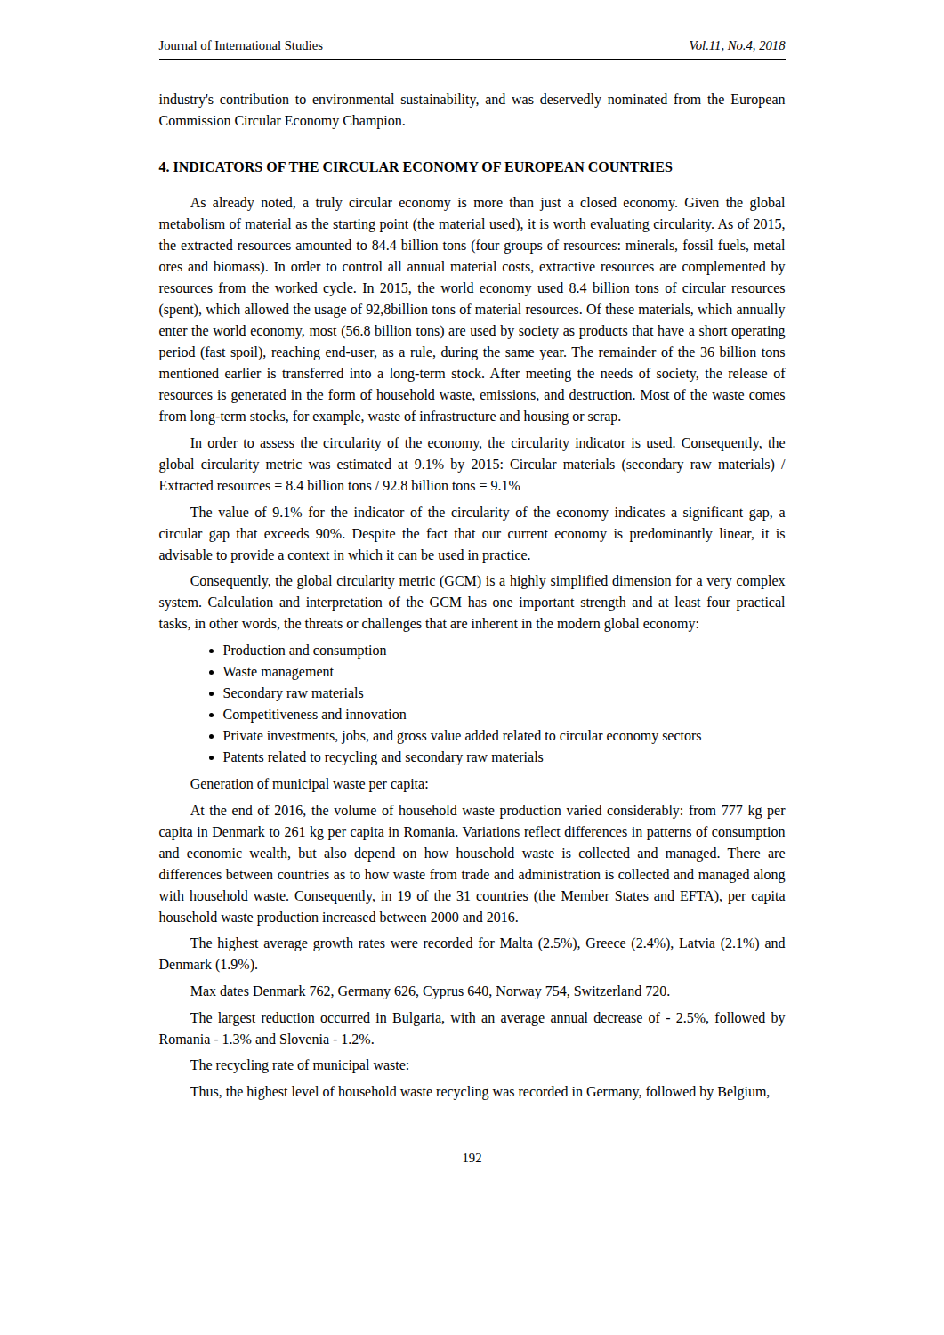Journal of International Studies Vol.11, No.4, 2018
industry's contribution to environmental sustainability, and was deservedly nominated from the European Commission Circular Economy Champion.
4. Indicators of the circular economy of European countries
As already noted, a truly circular economy is more than just a closed economy. Given the global metabolism of material as the starting point (the material used), it is worth evaluating circularity. As of 2015, the extracted resources amounted to 84.4 billion tons (four groups of resources: minerals, fossil fuels, metal ores and biomass). In order to control all annual material costs, extractive resources are complemented by resources from the worked cycle. In 2015, the world economy used 8.4 billion tons of circular resources (spent), which allowed the usage of 92,8billion tons of material resources. Of these materials, which annually enter the world economy, most (56.8 billion tons) are used by society as products that have a short operating period (fast spoil), reaching end-user, as a rule, during the same year. The remainder of the 36 billion tons mentioned earlier is transferred into a long-term stock. After meeting the needs of society, the release of resources is generated in the form of household waste, emissions, and destruction. Most of the waste comes from long-term stocks, for example, waste of infrastructure and housing or scrap.
In order to assess the circularity of the economy, the circularity indicator is used. Consequently, the global circularity metric was estimated at 9.1% by 2015: Circular materials (secondary raw materials) / Extracted resources = 8.4 billion tons / 92.8 billion tons = 9.1%
The value of 9.1% for the indicator of the circularity of the economy indicates a significant gap, a circular gap that exceeds 90%. Despite the fact that our current economy is predominantly linear, it is advisable to provide a context in which it can be used in practice.
Consequently, the global circularity metric (GCM) is a highly simplified dimension for a very complex system. Calculation and interpretation of the GCM has one important strength and at least four practical tasks, in other words, the threats or challenges that are inherent in the modern global economy:
Production and consumption
Waste management
Secondary raw materials
Competitiveness and innovation
Private investments, jobs, and gross value added related to circular economy sectors
Patents related to recycling and secondary raw materials
Generation of municipal waste per capita:
At the end of 2016, the volume of household waste production varied considerably: from 777 kg per capita in Denmark to 261 kg per capita in Romania. Variations reflect differences in patterns of consumption and economic wealth, but also depend on how household waste is collected and managed. There are differences between countries as to how waste from trade and administration is collected and managed along with household waste. Consequently, in 19 of the 31 countries (the Member States and EFTA), per capita household waste production increased between 2000 and 2016.
The highest average growth rates were recorded for Malta (2.5%), Greece (2.4%), Latvia (2.1%) and Denmark (1.9%).
Max dates Denmark 762, Germany 626, Cyprus 640, Norway 754, Switzerland 720.
The largest reduction occurred in Bulgaria, with an average annual decrease of - 2.5%, followed by Romania - 1.3% and Slovenia - 1.2%.
The recycling rate of municipal waste:
Thus, the highest level of household waste recycling was recorded in Germany, followed by Belgium,
192